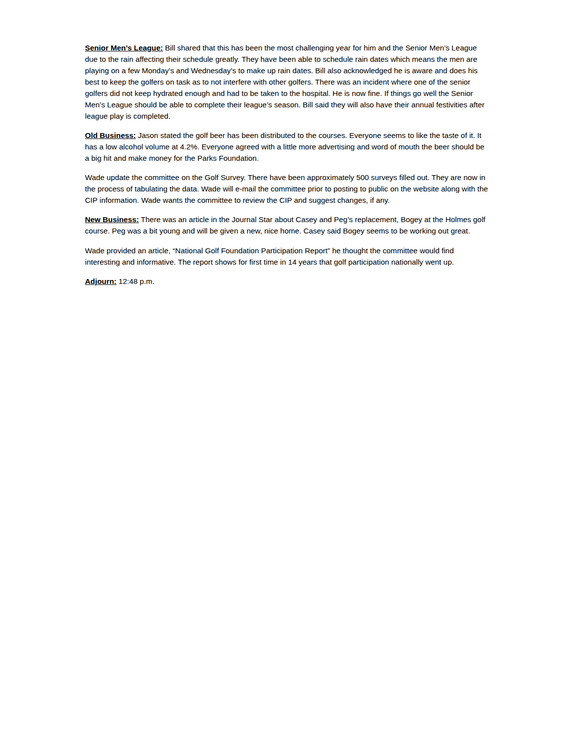Senior Men’s League: Bill shared that this has been the most challenging year for him and the Senior Men’s League due to the rain affecting their schedule greatly. They have been able to schedule rain dates which means the men are playing on a few Monday’s and Wednesday’s to make up rain dates. Bill also acknowledged he is aware and does his best to keep the golfers on task as to not interfere with other golfers. There was an incident where one of the senior golfers did not keep hydrated enough and had to be taken to the hospital. He is now fine. If things go well the Senior Men’s League should be able to complete their league’s season. Bill said they will also have their annual festivities after league play is completed.
Old Business: Jason stated the golf beer has been distributed to the courses. Everyone seems to like the taste of it. It has a low alcohol volume at 4.2%. Everyone agreed with a little more advertising and word of mouth the beer should be a big hit and make money for the Parks Foundation.
Wade update the committee on the Golf Survey. There have been approximately 500 surveys filled out. They are now in the process of tabulating the data. Wade will e-mail the committee prior to posting to public on the website along with the CIP information. Wade wants the committee to review the CIP and suggest changes, if any.
New Business: There was an article in the Journal Star about Casey and Peg’s replacement, Bogey at the Holmes golf course. Peg was a bit young and will be given a new, nice home. Casey said Bogey seems to be working out great.
Wade provided an article, “National Golf Foundation Participation Report” he thought the committee would find interesting and informative. The report shows for first time in 14 years that golf participation nationally went up.
Adjourn: 12:48 p.m.